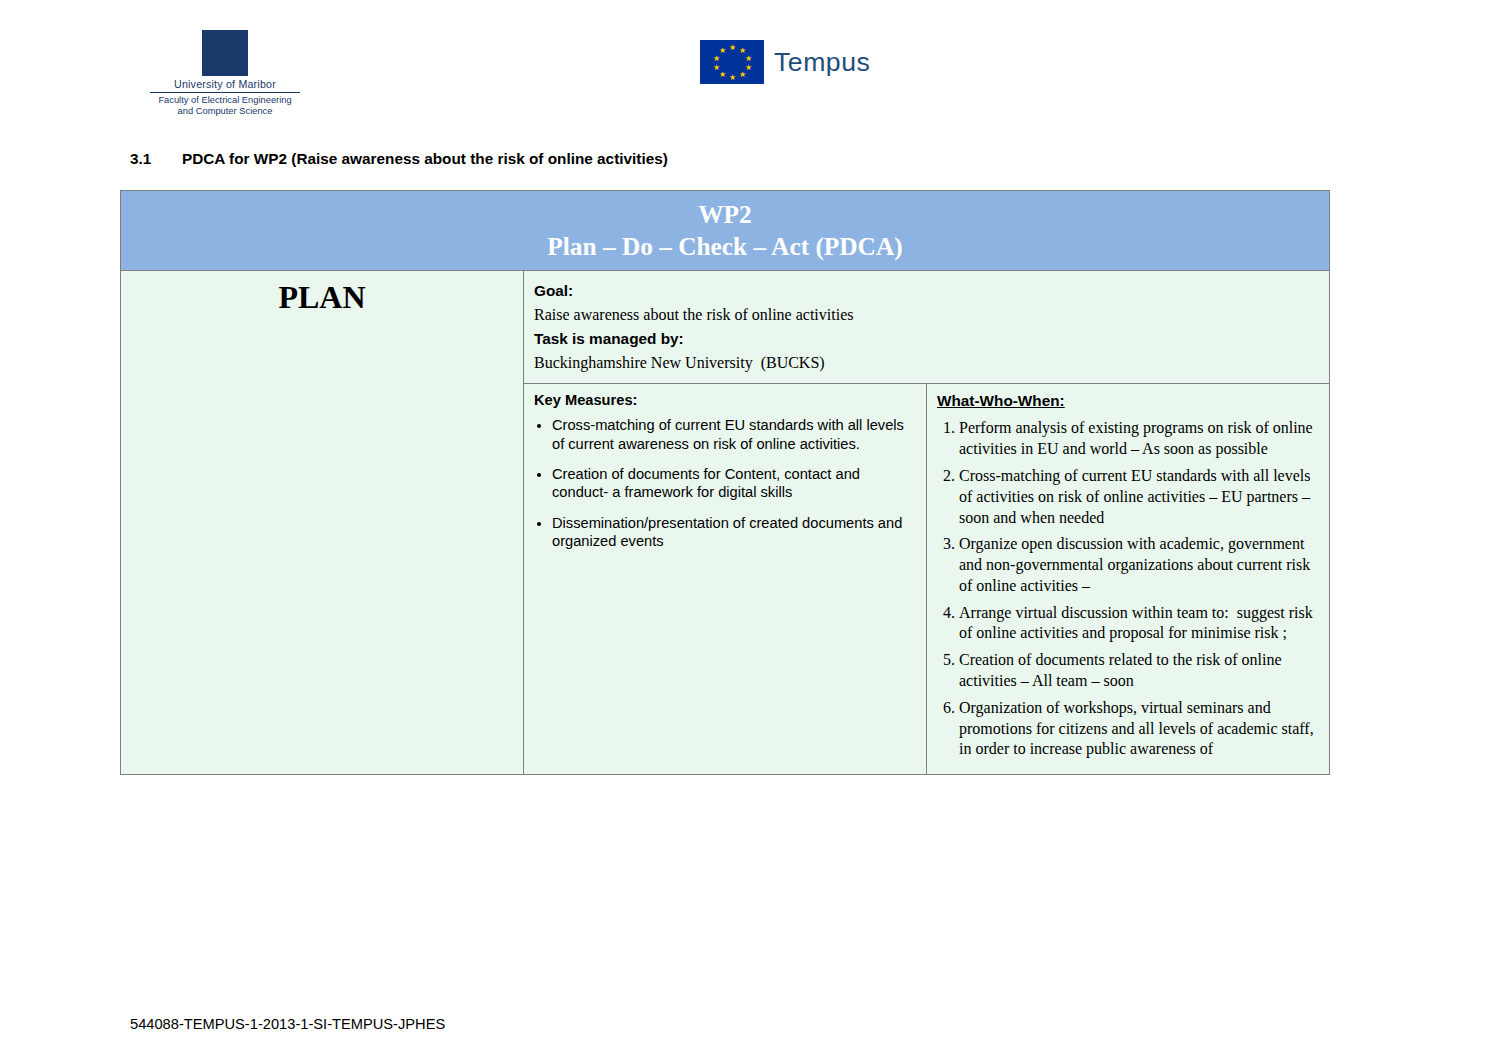University of Maribor
Faculty of Electrical Engineering
and Computer Science
★ ★ ★ ★ ★ ★ ★ ★ ★ ★
Tempus
3.1 PDCA for WP2 (Raise awareness about the risk of online activities)
| WP2 Plan – Do – Check – Act (PDCA) |
| PLAN | Goal: Raise awareness about the risk of online activities Task is managed by: Buckinghamshire New University (BUCKS) |
| Key Measures: Cross-matching of current EU standards with all levels of current awareness on risk of online activities. Creation of documents for Content, contact and conduct- a framework for digital skills Dissemination/presentation of created documents and organized events | What-Who-When: Perform analysis of existing programs on risk of online activities in EU and world – As soon as possible Cross-matching of current EU standards with all levels of activities on risk of online activities – EU partners – soon and when needed Organize open discussion with academic, government and non-governmental organizations about current risk of online activities – Arrange virtual discussion within team to: suggest risk of online activities and proposal for minimise risk ; Creation of documents related to the risk of online activities – All team – soon Organization of workshops, virtual seminars and promotions for citizens and all levels of academic staff, in order to increase public awareness of |
544088-TEMPUS-1-2013-1-SI-TEMPUS-JPHES